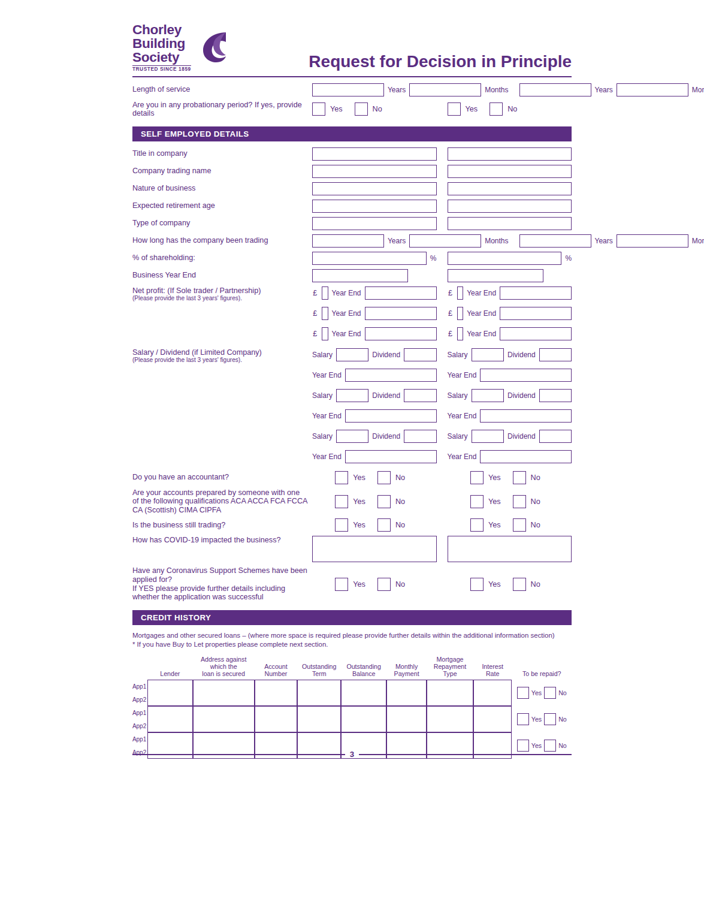Chorley
Building
Society TRUSTED SINCE 1859
Request for Decision in Principle
Length of service
Years
Months
Years
Months
Are you in any probationary period? If yes, provide details
Yes No
Yes No
SELF EMPLOYED DETAILS
Title in company
Company trading name
Nature of business
Expected retirement age
Type of company
How long has the company been trading
Years
Months
Years
Months
% of shareholding:
%
%
Business Year End
Net profit: (If Sole trader / Partnership) (Please provide the last 3 years' figures).
£
Year End
£
Year End
£
Year End
£
Year End
£
Year End
£
Year End
Salary / Dividend (if Limited Company) (Please provide the last 3 years' figures).
Salary
Dividend
Year End
Salary
Dividend
Year End
Salary
Dividend
Year End
Salary
Dividend
Year End
Salary
Dividend
Year End
Salary
Dividend
Year End
Do you have an accountant?
Yes No
Yes No
Are your accounts prepared by someone with one of the following qualifications ACA ACCA FCA FCCA CA (Scottish) CIMA CIPFA
Yes No
Yes No
Is the business still trading?
Yes No
Yes No
How has COVID-19 impacted the business?
Have any Coronavirus Support Schemes have been applied for?
If YES please provide further details including whether the application was successful
Yes No
Yes No
CREDIT HISTORY
Mortgages and other secured loans – (where more space is required please provide further details within the additional information section)
* If you have Buy to Let properties please complete next section.
| | Lender | Address against which the loan is secured | Account Number | Outstanding Term | Outstanding Balance | Monthly Payment | Mortgage Repayment Type | Interest Rate | To be repaid? |
| --- | --- | --- | --- | --- | --- | --- | --- | --- | --- |
| App1 | | | | | | | | | Yes No |
| App2 |
| App1 | | | | | | | | | Yes No |
| App2 |
| App1 | | | | | | | | | Yes No |
| App2 |
3